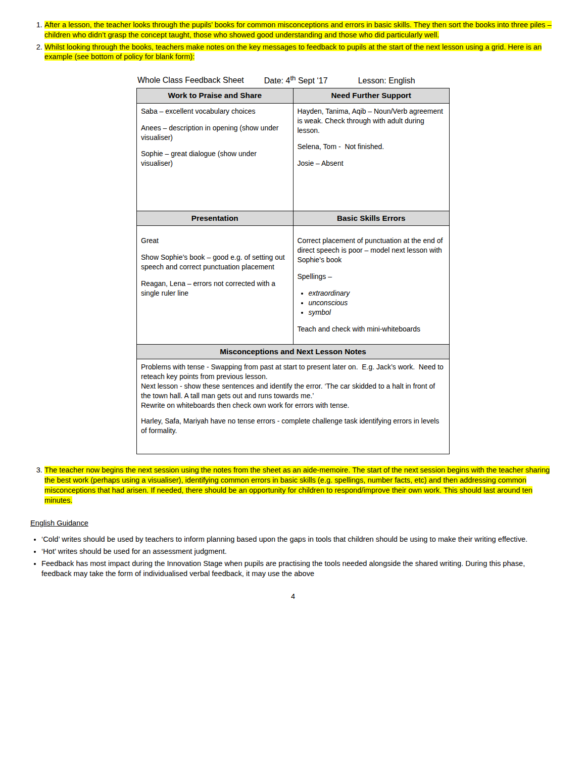After a lesson, the teacher looks through the pupils’ books for common misconceptions and errors in basic skills. They then sort the books into three piles – children who didn’t grasp the concept taught, those who showed good understanding and those who did particularly well.
Whilst looking through the books, teachers make notes on the key messages to feedback to pupils at the start of the next lesson using a grid. Here is an example (see bottom of policy for blank form):
Whole Class Feedback SheetDate: 4th Sept ‘17 Lesson: English
| Work to Praise and Share | Need Further Support |
| --- | --- |
| Saba – excellent vocabulary choices Anees – description in opening (show under visualiser) Sophie – great dialogue (show under visualiser) | Hayden, Tanima, Aqib – Noun/Verb agreement is weak. Check through with adult during lesson. Selena, Tom - Not finished. Josie – Absent |
| Presentation | Basic Skills Errors |
| Great Show Sophie’s book – good e.g. of setting out speech and correct punctuation placement Reagan, Lena – errors not corrected with a single ruler line | Correct placement of punctuation at the end of direct speech is poor – model next lesson with Sophie’s book Spellings – extraordinary unconscious symbol Teach and check with mini-whiteboards |
| Misconceptions and Next Lesson Notes |
| Problems with tense - Swapping from past at start to present later on. E.g. Jack’s work. Need to reteach key points from previous lesson. Next lesson - show these sentences and identify the error. ‘The car skidded to a halt in front of the town hall. A tall man gets out and runs towards me.’ Rewrite on whiteboards then check own work for errors with tense. Harley, Safa, Mariyah have no tense errors - complete challenge task identifying errors in levels of formality. |
The teacher now begins the next session using the notes from the sheet as an aide-memoire. The start of the next session begins with the teacher sharing the best work (perhaps using a visualiser), identifying common errors in basic skills (e.g. spellings, number facts, etc) and then addressing common misconceptions that had arisen. If needed, there should be an opportunity for children to respond/improve their own work. This should last around ten minutes.
English Guidance
‘Cold’ writes should be used by teachers to inform planning based upon the gaps in tools that children should be using to make their writing effective.
‘Hot’ writes should be used for an assessment judgment.
Feedback has most impact during the Innovation Stage when pupils are practising the tools needed alongside the shared writing. During this phase, feedback may take the form of individualised verbal feedback, it may use the above
4